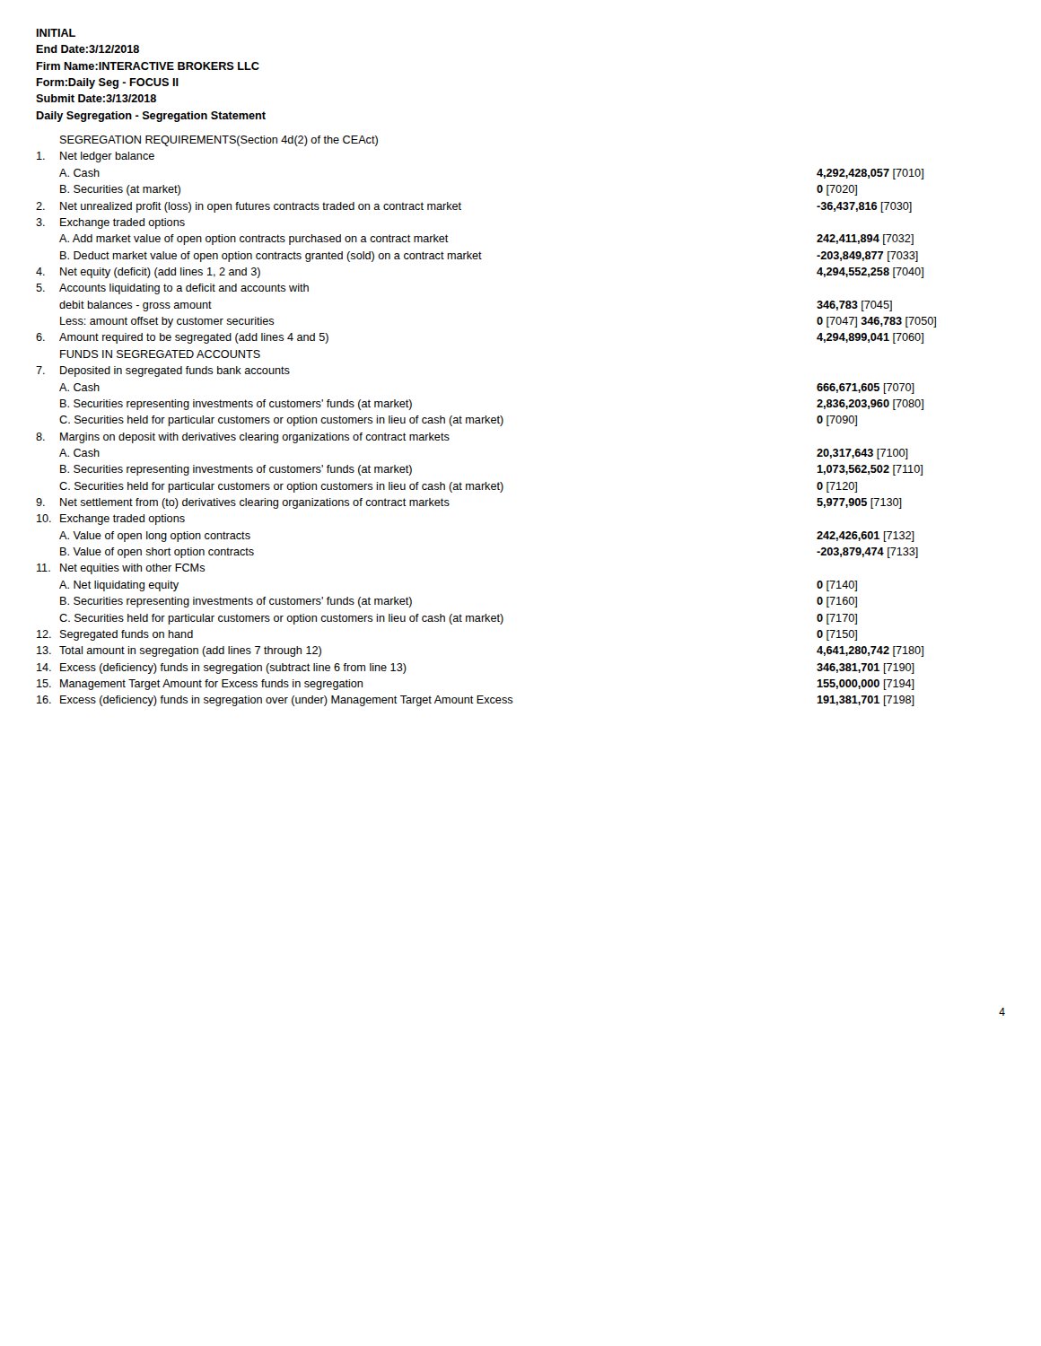INITIAL
End Date:3/12/2018
Firm Name:INTERACTIVE BROKERS LLC
Form:Daily Seg - FOCUS II
Submit Date:3/13/2018
Daily Segregation - Segregation Statement
| | SEGREGATION REQUIREMENTS(Section 4d(2) of the CEAct) | |
| 1. | Net ledger balance | |
| | A. Cash | 4,292,428,057 [7010] |
| | B. Securities (at market) | 0 [7020] |
| 2. | Net unrealized profit (loss) in open futures contracts traded on a contract market | -36,437,816 [7030] |
| 3. | Exchange traded options | |
| | A. Add market value of open option contracts purchased on a contract market | 242,411,894 [7032] |
| | B. Deduct market value of open option contracts granted (sold) on a contract market | -203,849,877 [7033] |
| 4. | Net equity (deficit) (add lines 1, 2 and 3) | 4,294,552,258 [7040] |
| 5. | Accounts liquidating to a deficit and accounts with | |
| | debit balances - gross amount | 346,783 [7045] |
| | Less: amount offset by customer securities | 0 [7047] 346,783 [7050] |
| 6. | Amount required to be segregated (add lines 4 and 5) | 4,294,899,041 [7060] |
| | FUNDS IN SEGREGATED ACCOUNTS | |
| 7. | Deposited in segregated funds bank accounts | |
| | A. Cash | 666,671,605 [7070] |
| | B. Securities representing investments of customers' funds (at market) | 2,836,203,960 [7080] |
| | C. Securities held for particular customers or option customers in lieu of cash (at market) | 0 [7090] |
| 8. | Margins on deposit with derivatives clearing organizations of contract markets | |
| | A. Cash | 20,317,643 [7100] |
| | B. Securities representing investments of customers' funds (at market) | 1,073,562,502 [7110] |
| | C. Securities held for particular customers or option customers in lieu of cash (at market) | 0 [7120] |
| 9. | Net settlement from (to) derivatives clearing organizations of contract markets | 5,977,905 [7130] |
| 10. | Exchange traded options | |
| | A. Value of open long option contracts | 242,426,601 [7132] |
| | B. Value of open short option contracts | -203,879,474 [7133] |
| 11. | Net equities with other FCMs | |
| | A. Net liquidating equity | 0 [7140] |
| | B. Securities representing investments of customers' funds (at market) | 0 [7160] |
| | C. Securities held for particular customers or option customers in lieu of cash (at market) | 0 [7170] |
| 12. | Segregated funds on hand | 0 [7150] |
| 13. | Total amount in segregation (add lines 7 through 12) | 4,641,280,742 [7180] |
| 14. | Excess (deficiency) funds in segregation (subtract line 6 from line 13) | 346,381,701 [7190] |
| 15. | Management Target Amount for Excess funds in segregation | 155,000,000 [7194] |
| 16. | Excess (deficiency) funds in segregation over (under) Management Target Amount Excess | 191,381,701 [7198] |
4